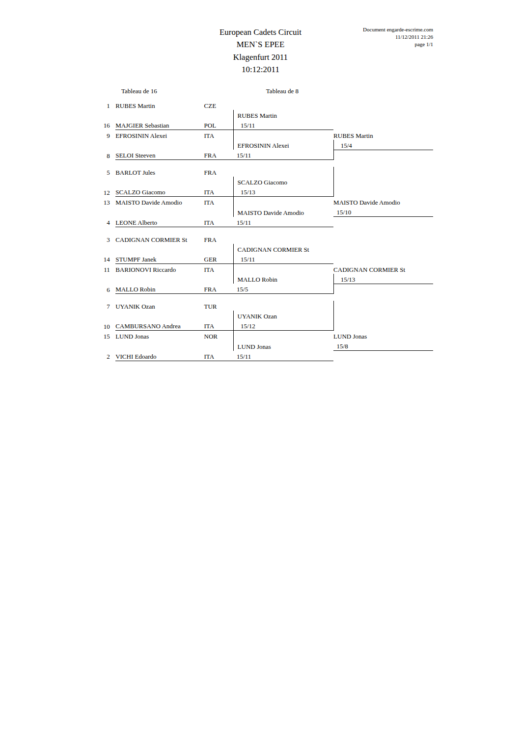Document engarde-escrime.com
11/12/2011 21:26
page 1/1
European Cadets Circuit
MEN`S EPEE
Klagenfurt 2011
10:12:2011
Tableau de 16 Tableau de 8
| 1 | RUBES Martin | CZE | | |
| | | | RUBES Martin | |
| 16 | MAJGIER Sebastian | POL | 15/11 | |
| 9 | EFROSININ Alexei | ITA | | RUBES Martin |
| | | | EFROSININ Alexei | 15/4 |
| 8 | SELOI Steeven | FRA | 15/11 | |
| 5 | BARLOT Jules | FRA | | |
| | | | SCALZO Giacomo | |
| 12 | SCALZO Giacomo | ITA | 15/13 | |
| 13 | MAISTO Davide Amodio | ITA | | MAISTO Davide Amodio |
| | | | MAISTO Davide Amodio | 15/10 |
| 4 | LEONE Alberto | ITA | 15/11 | |
| 3 | CADIGNAN CORMIER St | FRA | | |
| | | | CADIGNAN CORMIER St | |
| 14 | STUMPF Janek | GER | 15/11 | |
| 11 | BARIONOVI Riccardo | ITA | | CADIGNAN CORMIER St |
| | | | MALLO Robin | 15/13 |
| 6 | MALLO Robin | FRA | 15/5 | |
| 7 | UYANIK Ozan | TUR | | |
| | | | UYANIK Ozan | |
| 10 | CAMBURSANO Andrea | ITA | 15/12 | |
| 15 | LUND Jonas | NOR | | LUND Jonas |
| | | | LUND Jonas | 15/8 |
| 2 | VICHI Edoardo | ITA | 15/11 | |